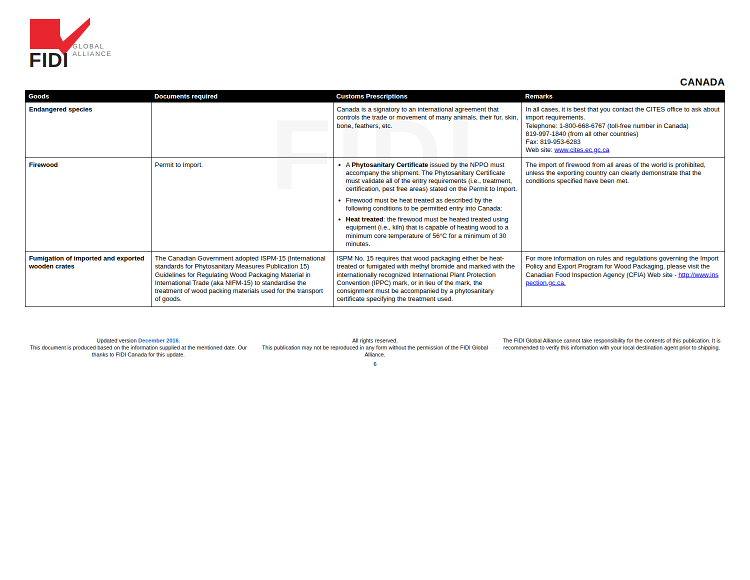GLOBAL ALLIANCE
FIDI
CANADA
| Goods | Documents required | Customs Prescriptions | Remarks |
| --- | --- | --- | --- |
| Endangered species | | Canada is a signatory to an international agreement that controls the trade or movement of many animals, their fur, skin, bone, feathers, etc. | In all cases, it is best that you contact the CITES office to ask about import requirements. Telephone: 1-800-668-6767 (toll-free number in Canada) 819-997-1840 (from all other countries) Fax: 819-953-6283 Web site: www.cites.ec.gc.ca |
| Firewood | Permit to Import. | A Phytosanitary Certificate issued by the NPPO must accompany the shipment. The Phytosanitary Certificate must validate all of the entry requirements (i.e., treatment, certification, pest free areas) stated on the Permit to Import. Firewood must be heat treated as described by the following conditions to be permitted entry into Canada: Heat treated : the firewood must be heated treated using equipment (i.e., kiln) that is capable of heating wood to a minimum core temperature of 56°C for a minimum of 30 minutes. | The import of firewood from all areas of the world is prohibited, unless the exporting country can clearly demonstrate that the conditions specified have been met. |
| Fumigation of imported and exported wooden crates | The Canadian Government adopted ISPM-15 (International standards for Phytosanitary Measures Publication 15) Guidelines for Regulating Wood Packaging Material in International Trade (aka NIFM-15) to standardise the treatment of wood packing materials used for the transport of goods. | ISPM No. 15 requires that wood packaging either be heat-treated or fumigated with methyl bromide and marked with the internationally recognized International Plant Protection Convention (IPPC) mark, or in lieu of the mark, the consignment must be accompanied by a phytosanitary certificate specifying the treatment used. | For more information on rules and regulations governing the Import Policy and Export Program for Wood Packaging, please visit the Canadian Food Inspection Agency (CFIA) Web site - http://www.inspection.gc.ca. |
FIDI
Updated version December 2016.
This document is produced based on the information supplied at the mentioned date. Our thanks to FIDI Canada for this update.
All rights reserved.
This publication may not be reproduced in any form without the permission of the FIDI Global Alliance.
The FIDI Global Alliance cannot take responsibility for the contents of this publication. It is recommended to verify this information with your local destination agent prior to shipping.
6